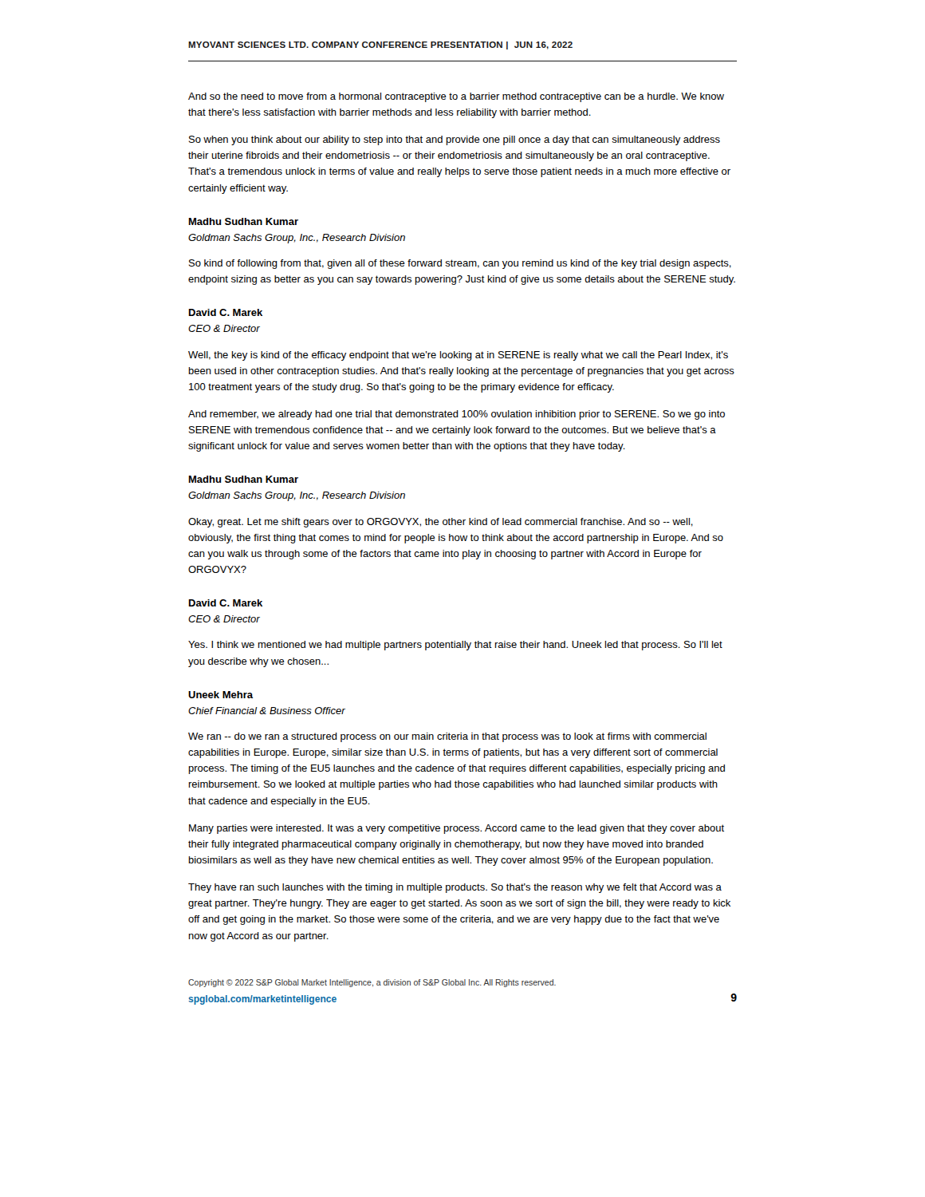MYOVANT SCIENCES LTD. COMPANY CONFERENCE PRESENTATION | JUN 16, 2022
And so the need to move from a hormonal contraceptive to a barrier method contraceptive can be a hurdle. We know that there's less satisfaction with barrier methods and less reliability with barrier method.
So when you think about our ability to step into that and provide one pill once a day that can simultaneously address their uterine fibroids and their endometriosis -- or their endometriosis and simultaneously be an oral contraceptive. That's a tremendous unlock in terms of value and really helps to serve those patient needs in a much more effective or certainly efficient way.
Madhu Sudhan Kumar
Goldman Sachs Group, Inc., Research Division
So kind of following from that, given all of these forward stream, can you remind us kind of the key trial design aspects, endpoint sizing as better as you can say towards powering? Just kind of give us some details about the SERENE study.
David C. Marek
CEO & Director
Well, the key is kind of the efficacy endpoint that we're looking at in SERENE is really what we call the Pearl Index, it's been used in other contraception studies. And that's really looking at the percentage of pregnancies that you get across 100 treatment years of the study drug. So that's going to be the primary evidence for efficacy.
And remember, we already had one trial that demonstrated 100% ovulation inhibition prior to SERENE. So we go into SERENE with tremendous confidence that -- and we certainly look forward to the outcomes. But we believe that's a significant unlock for value and serves women better than with the options that they have today.
Madhu Sudhan Kumar
Goldman Sachs Group, Inc., Research Division
Okay, great. Let me shift gears over to ORGOVYX, the other kind of lead commercial franchise. And so -- well, obviously, the first thing that comes to mind for people is how to think about the accord partnership in Europe. And so can you walk us through some of the factors that came into play in choosing to partner with Accord in Europe for ORGOVYX?
David C. Marek
CEO & Director
Yes. I think we mentioned we had multiple partners potentially that raise their hand. Uneek led that process. So I'll let you describe why we chosen...
Uneek Mehra
Chief Financial & Business Officer
We ran -- do we ran a structured process on our main criteria in that process was to look at firms with commercial capabilities in Europe. Europe, similar size than U.S. in terms of patients, but has a very different sort of commercial process. The timing of the EU5 launches and the cadence of that requires different capabilities, especially pricing and reimbursement. So we looked at multiple parties who had those capabilities who had launched similar products with that cadence and especially in the EU5.
Many parties were interested. It was a very competitive process. Accord came to the lead given that they cover about their fully integrated pharmaceutical company originally in chemotherapy, but now they have moved into branded biosimilars as well as they have new chemical entities as well. They cover almost 95% of the European population.
They have ran such launches with the timing in multiple products. So that's the reason why we felt that Accord was a great partner. They're hungry. They are eager to get started. As soon as we sort of sign the bill, they were ready to kick off and get going in the market. So those were some of the criteria, and we are very happy due to the fact that we've now got Accord as our partner.
Copyright © 2022 S&P Global Market Intelligence, a division of S&P Global Inc. All Rights reserved.
spglobal.com/marketintelligence 9